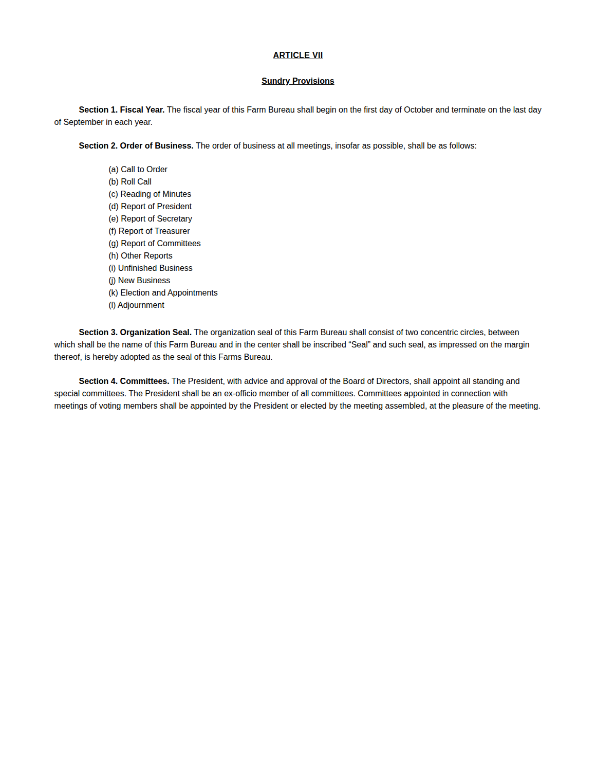ARTICLE VII
Sundry Provisions
Section 1. Fiscal Year. The fiscal year of this Farm Bureau shall begin on the first day of October and terminate on the last day of September in each year.
Section 2. Order of Business. The order of business at all meetings, insofar as possible, shall be as follows:
(a) Call to Order
(b) Roll Call
(c) Reading of Minutes
(d) Report of President
(e) Report of Secretary
(f) Report of Treasurer
(g) Report of Committees
(h) Other Reports
(i) Unfinished Business
(j) New Business
(k) Election and Appointments
(l) Adjournment
Section 3. Organization Seal. The organization seal of this Farm Bureau shall consist of two concentric circles, between which shall be the name of this Farm Bureau and in the center shall be inscribed “Seal” and such seal, as impressed on the margin thereof, is hereby adopted as the seal of this Farms Bureau.
Section 4. Committees. The President, with advice and approval of the Board of Directors, shall appoint all standing and special committees. The President shall be an ex-officio member of all committees. Committees appointed in connection with meetings of voting members shall be appointed by the President or elected by the meeting assembled, at the pleasure of the meeting.